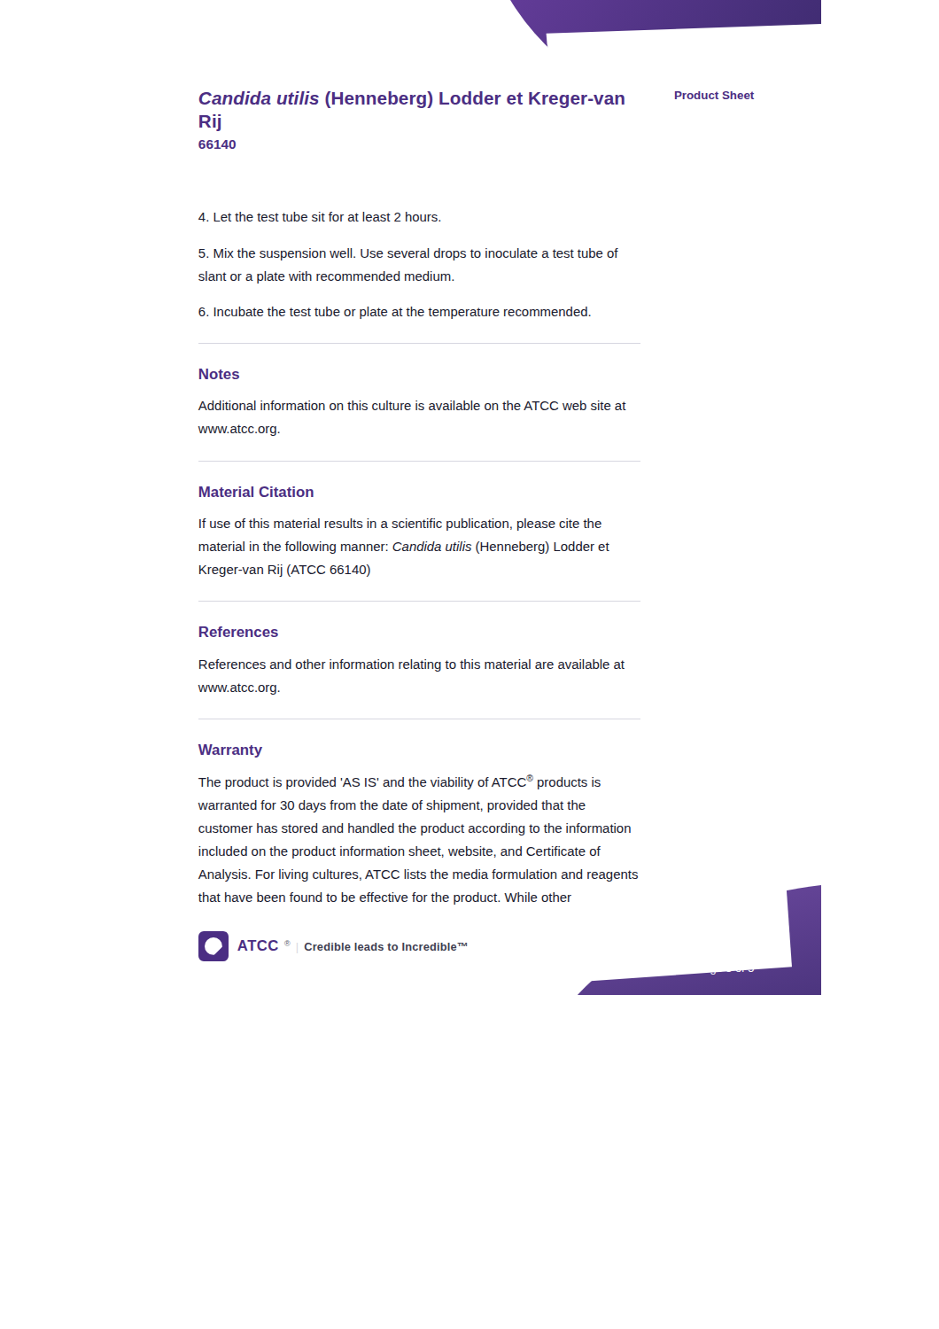Candida utilis (Henneberg) Lodder et Kreger-van Rij
66140
Product Sheet
4. Let the test tube sit for at least 2 hours.
5. Mix the suspension well. Use several drops to inoculate a test tube of slant or a plate with recommended medium.
6. Incubate the test tube or plate at the temperature recommended.
Notes
Additional information on this culture is available on the ATCC web site at www.atcc.org.
Material Citation
If use of this material results in a scientific publication, please cite the material in the following manner: Candida utilis (Henneberg) Lodder et Kreger-van Rij (ATCC 66140)
References
References and other information relating to this material are available at www.atcc.org.
Warranty
The product is provided 'AS IS' and the viability of ATCC® products is warranted for 30 days from the date of shipment, provided that the customer has stored and handled the product according to the information included on the product information sheet, website, and Certificate of Analysis. For living cultures, ATCC lists the media formulation and reagents that have been found to be effective for the product. While other
ATCC®|Credible leads to Incredible™
www.atcc.org
Page 3 of 5